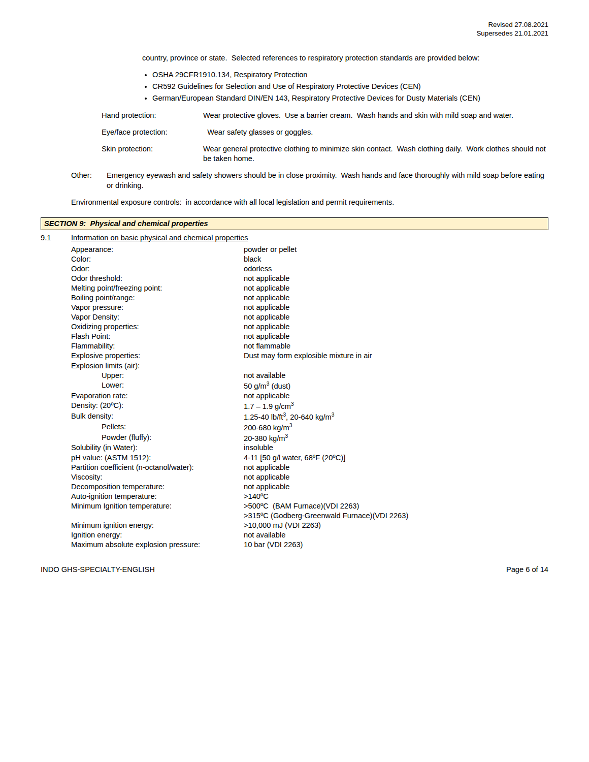Revised 27.08.2021
Supersedes 21.01.2021
country, province or state. Selected references to respiratory protection standards are provided below:
OSHA 29CFR1910.134, Respiratory Protection
CR592 Guidelines for Selection and Use of Respiratory Protective Devices (CEN)
German/European Standard DIN/EN 143, Respiratory Protective Devices for Dusty Materials (CEN)
Hand protection:
Wear protective gloves. Use a barrier cream. Wash hands and skin with mild soap and water.
Eye/face protection:
Wear safety glasses or goggles.
Skin protection:
Wear general protective clothing to minimize skin contact. Wash clothing daily. Work clothes should not be taken home.
Other:
Emergency eyewash and safety showers should be in close proximity. Wash hands and face thoroughly with mild soap before eating or drinking.
Environmental exposure controls: in accordance with all local legislation and permit requirements.
SECTION 9: Physical and chemical properties
9.1
Information on basic physical and chemical properties
Appearance:
powder or pellet
Color:
black
Odor:
odorless
Odor threshold:
not applicable
Melting point/freezing point:
not applicable
Boiling point/range:
not applicable
Vapor pressure:
not applicable
Vapor Density:
not applicable
Oxidizing properties:
not applicable
Flash Point:
not applicable
Flammability:
not flammable
Explosive properties:
Dust may form explosible mixture in air
Explosion limits (air):
Upper:
not available
Lower:
50 g/m3 (dust)
Evaporation rate:
not applicable
Density: (20ºC):
1.7 – 1.9 g/cm3
Bulk density:
1.25-40 lb/ft3, 20-640 kg/m3
Pellets:
200-680 kg/m3
Powder (fluffy):
20-380 kg/m3
Solubility (in Water):
insoluble
pH value: (ASTM 1512):
4-11 [50 g/l water, 68ºF (20ºC)]
Partition coefficient (n-octanol/water):
not applicable
Viscosity:
not applicable
Decomposition temperature:
not applicable
Auto-ignition temperature:
>140ºC
Minimum Ignition temperature:
>500ºC (BAM Furnace)(VDI 2263)
>315ºC (Godberg-Greenwald Furnace)(VDI 2263)
Minimum ignition energy:
>10,000 mJ (VDI 2263)
Ignition energy:
not available
Maximum absolute explosion pressure:
10 bar (VDI 2263)
INDO GHS-SPECIALTY-ENGLISH
Page 6 of 14